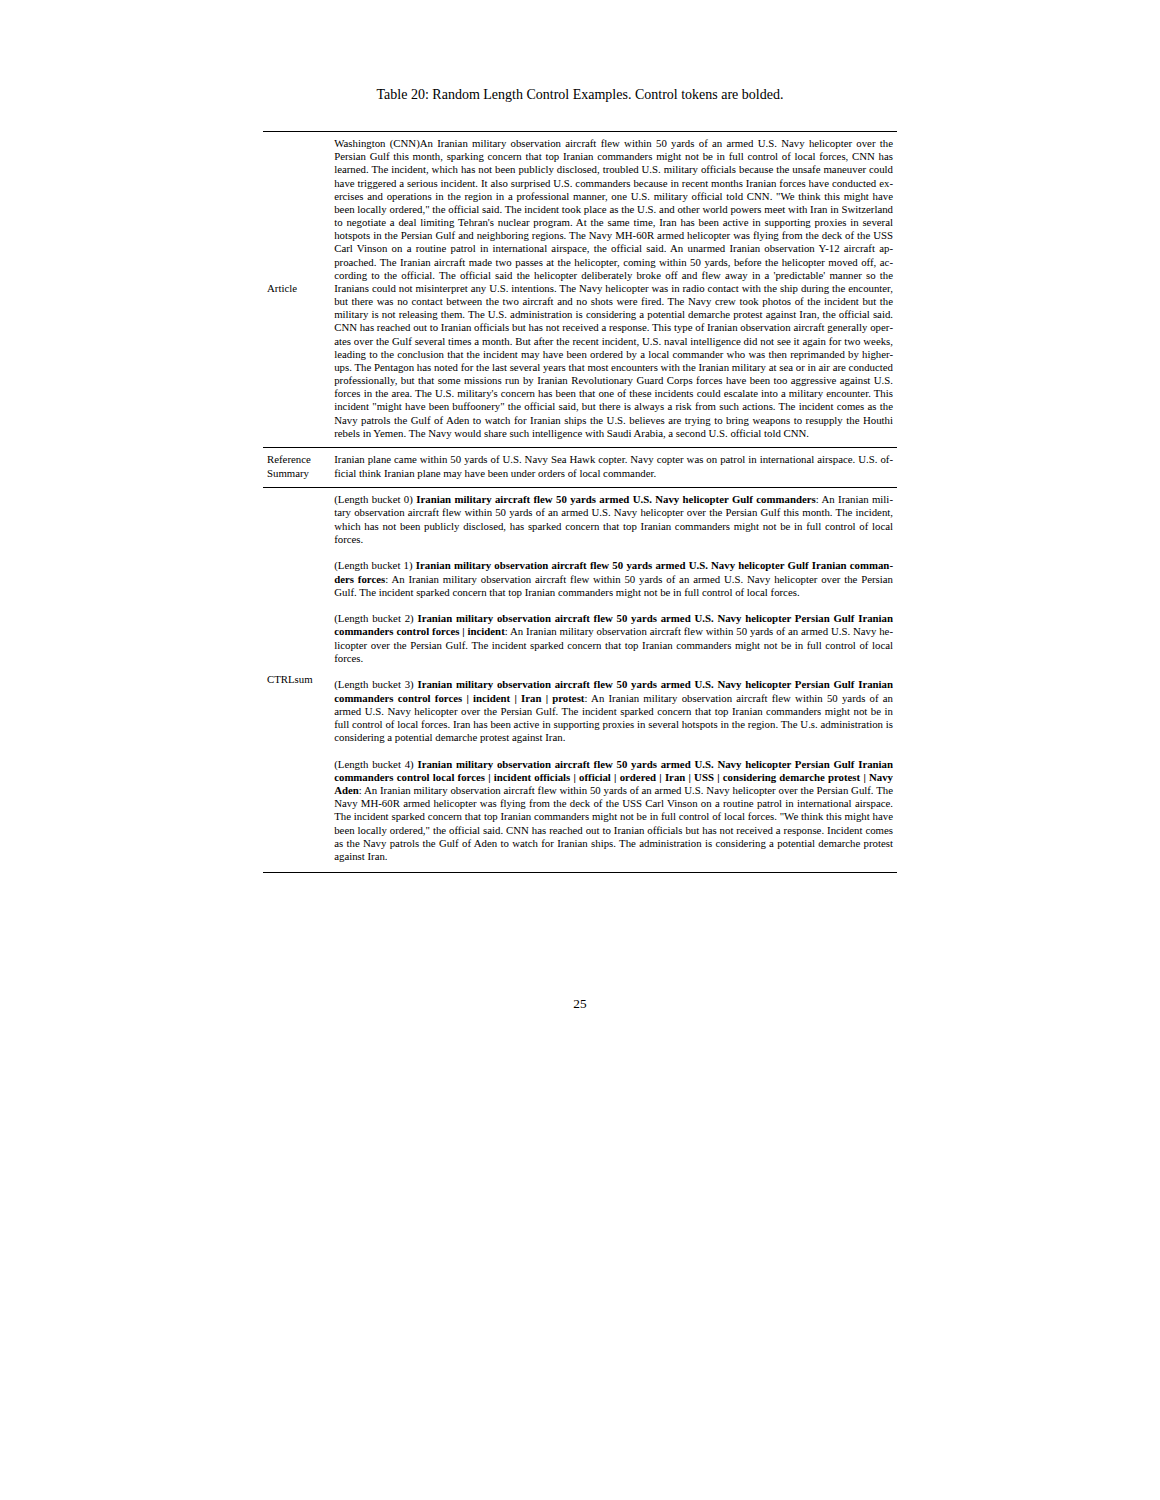Table 20: Random Length Control Examples. Control tokens are bolded.
| Article | Washington (CNN)An Iranian military observation aircraft flew within 50 yards of an armed U.S. Navy helicopter over the Persian Gulf this month, sparking concern that top Iranian commanders might not be in full control of local forces, CNN has learned. The incident, which has not been publicly disclosed, troubled U.S. military officials because the unsafe maneuver could have triggered a serious incident. It also surprised U.S. commanders because in recent months Iranian forces have conducted exercises and operations in the region in a professional manner, one U.S. military official told CNN. "We think this might have been locally ordered," the official said. The incident took place as the U.S. and other world powers meet with Iran in Switzerland to negotiate a deal limiting Tehran's nuclear program. At the same time, Iran has been active in supporting proxies in several hotspots in the Persian Gulf and neighboring regions. The Navy MH-60R armed helicopter was flying from the deck of the USS Carl Vinson on a routine patrol in international airspace, the official said. An unarmed Iranian observation Y-12 aircraft approached. The Iranian aircraft made two passes at the helicopter, coming within 50 yards, before the helicopter moved off, according to the official. The official said the helicopter deliberately broke off and flew away in a 'predictable' manner so the Iranians could not misinterpret any U.S. intentions. The Navy helicopter was in radio contact with the ship during the encounter, but there was no contact between the two aircraft and no shots were fired. The Navy crew took photos of the incident but the military is not releasing them. The U.S. administration is considering a potential demarche protest against Iran, the official said. CNN has reached out to Iranian officials but has not received a response. This type of Iranian observation aircraft generally operates over the Gulf several times a month. But after the recent incident, U.S. naval intelligence did not see it again for two weeks, leading to the conclusion that the incident may have been ordered by a local commander who was then reprimanded by higher-ups. The Pentagon has noted for the last several years that most encounters with the Iranian military at sea or in air are conducted professionally, but that some missions run by Iranian Revolutionary Guard Corps forces have been too aggressive against U.S. forces in the area. The U.S. military's concern has been that one of these incidents could escalate into a military encounter. This incident "might have been buffoonery" the official said, but there is always a risk from such actions. The incident comes as the Navy patrols the Gulf of Aden to watch for Iranian ships the U.S. believes are trying to bring weapons to resupply the Houthi rebels in Yemen. The Navy would share such intelligence with Saudi Arabia, a second U.S. official told CNN. |
| Reference Summary | Iranian plane came within 50 yards of U.S. Navy Sea Hawk copter. Navy copter was on patrol in international airspace. U.S. official think Iranian plane may have been under orders of local commander. |
| CTRLsum | (Length bucket 0) Iranian military aircraft flew 50 yards armed U.S. Navy helicopter Gulf commanders : An Iranian military observation aircraft flew within 50 yards of an armed U.S. Navy helicopter over the Persian Gulf this month. The incident, which has not been publicly disclosed, has sparked concern that top Iranian commanders might not be in full control of local forces. (Length bucket 1) Iranian military observation aircraft flew 50 yards armed U.S. Navy helicopter Gulf Iranian commanders forces : An Iranian military observation aircraft flew within 50 yards of an armed U.S. Navy helicopter over the Persian Gulf. The incident sparked concern that top Iranian commanders might not be in full control of local forces. (Length bucket 2) Iranian military observation aircraft flew 50 yards armed U.S. Navy helicopter Persian Gulf Iranian commanders control forces / incident : An Iranian military observation aircraft flew within 50 yards of an armed U.S. Navy helicopter over the Persian Gulf. The incident sparked concern that top Iranian commanders might not be in full control of local forces. (Length bucket 3) Iranian military observation aircraft flew 50 yards armed U.S. Navy helicopter Persian Gulf Iranian commanders control forces / incident / Iran / protest : An Iranian military observation aircraft flew within 50 yards of an armed U.S. Navy helicopter over the Persian Gulf. The incident sparked concern that top Iranian commanders might not be in full control of local forces. Iran has been active in supporting proxies in several hotspots in the region. The U.s. administration is considering a potential demarche protest against Iran. (Length bucket 4) Iranian military observation aircraft flew 50 yards armed U.S. Navy helicopter Persian Gulf Iranian commanders control local forces / incident officials / official / ordered / Iran / USS / considering demarche protest / Navy Aden : An Iranian military observation aircraft flew within 50 yards of an armed U.S. Navy helicopter over the Persian Gulf. The Navy MH-60R armed helicopter was flying from the deck of the USS Carl Vinson on a routine patrol in international airspace. The incident sparked concern that top Iranian commanders might not be in full control of local forces. "We think this might have been locally ordered," the official said. CNN has reached out to Iranian officials but has not received a response. Incident comes as the Navy patrols the Gulf of Aden to watch for Iranian ships. The administration is considering a potential demarche protest against Iran. |
25